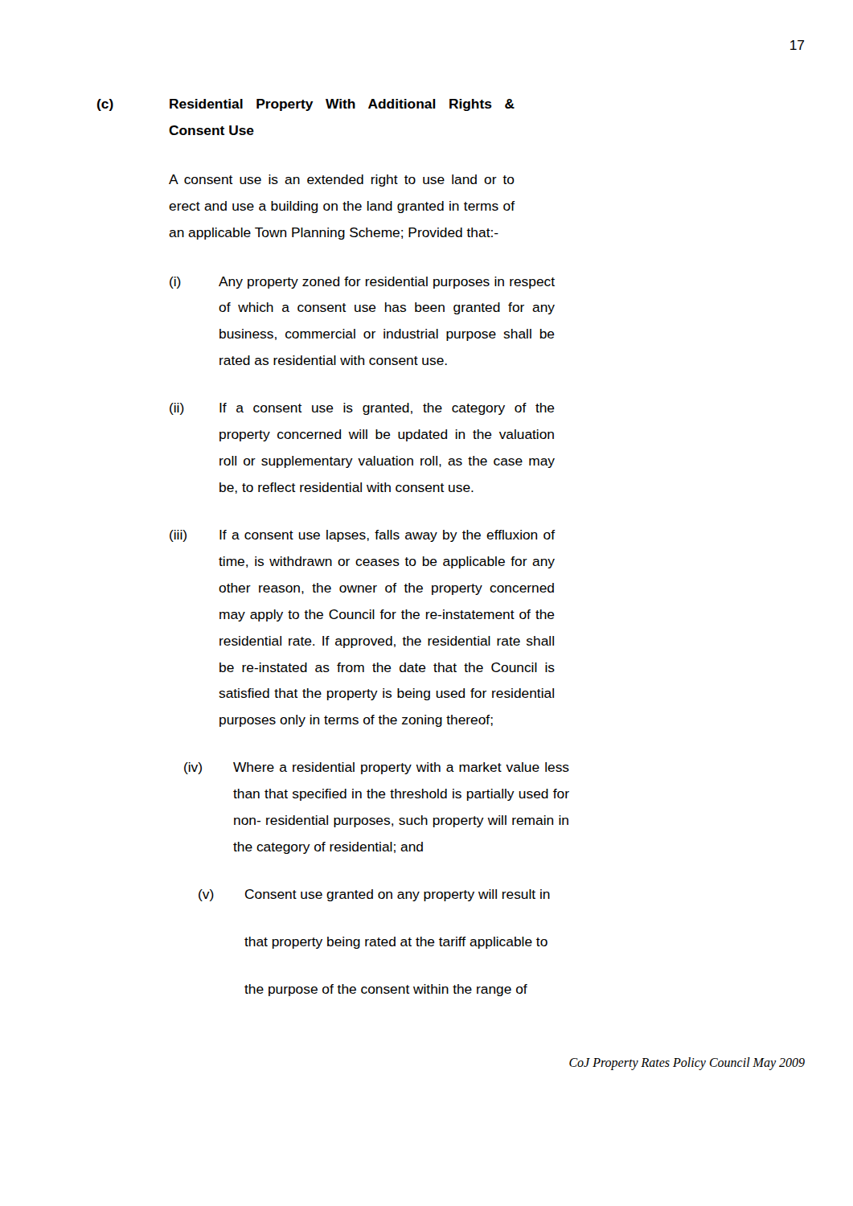17
(c)
Residential Property With Additional Rights & Consent Use
A consent use is an extended right to use land or to erect and use a building on the land granted in terms of an applicable Town Planning Scheme; Provided that:-
(i)
Any property zoned for residential purposes in respect of which a consent use has been granted for any business, commercial or industrial purpose shall be rated as residential with consent use.
(ii)
If a consent use is granted, the category of the property concerned will be updated in the valuation roll or supplementary valuation roll, as the case may be, to reflect residential with consent use.
(iii)
If a consent use lapses, falls away by the effluxion of time, is withdrawn or ceases to be applicable for any other reason, the owner of the property concerned may apply to the Council for the re-instatement of the residential rate. If approved, the residential rate shall be re-instated as from the date that the Council is satisfied that the property is being used for residential purposes only in terms of the zoning thereof;
(iv)
Where a residential property with a market value less than that specified in the threshold is partially used for non- residential purposes, such property will remain in the category of residential; and
(v)
Consent use granted on any property will result in
that property being rated at the tariff applicable to
the purpose of the consent within the range of
CoJ Property Rates Policy Council May 2009